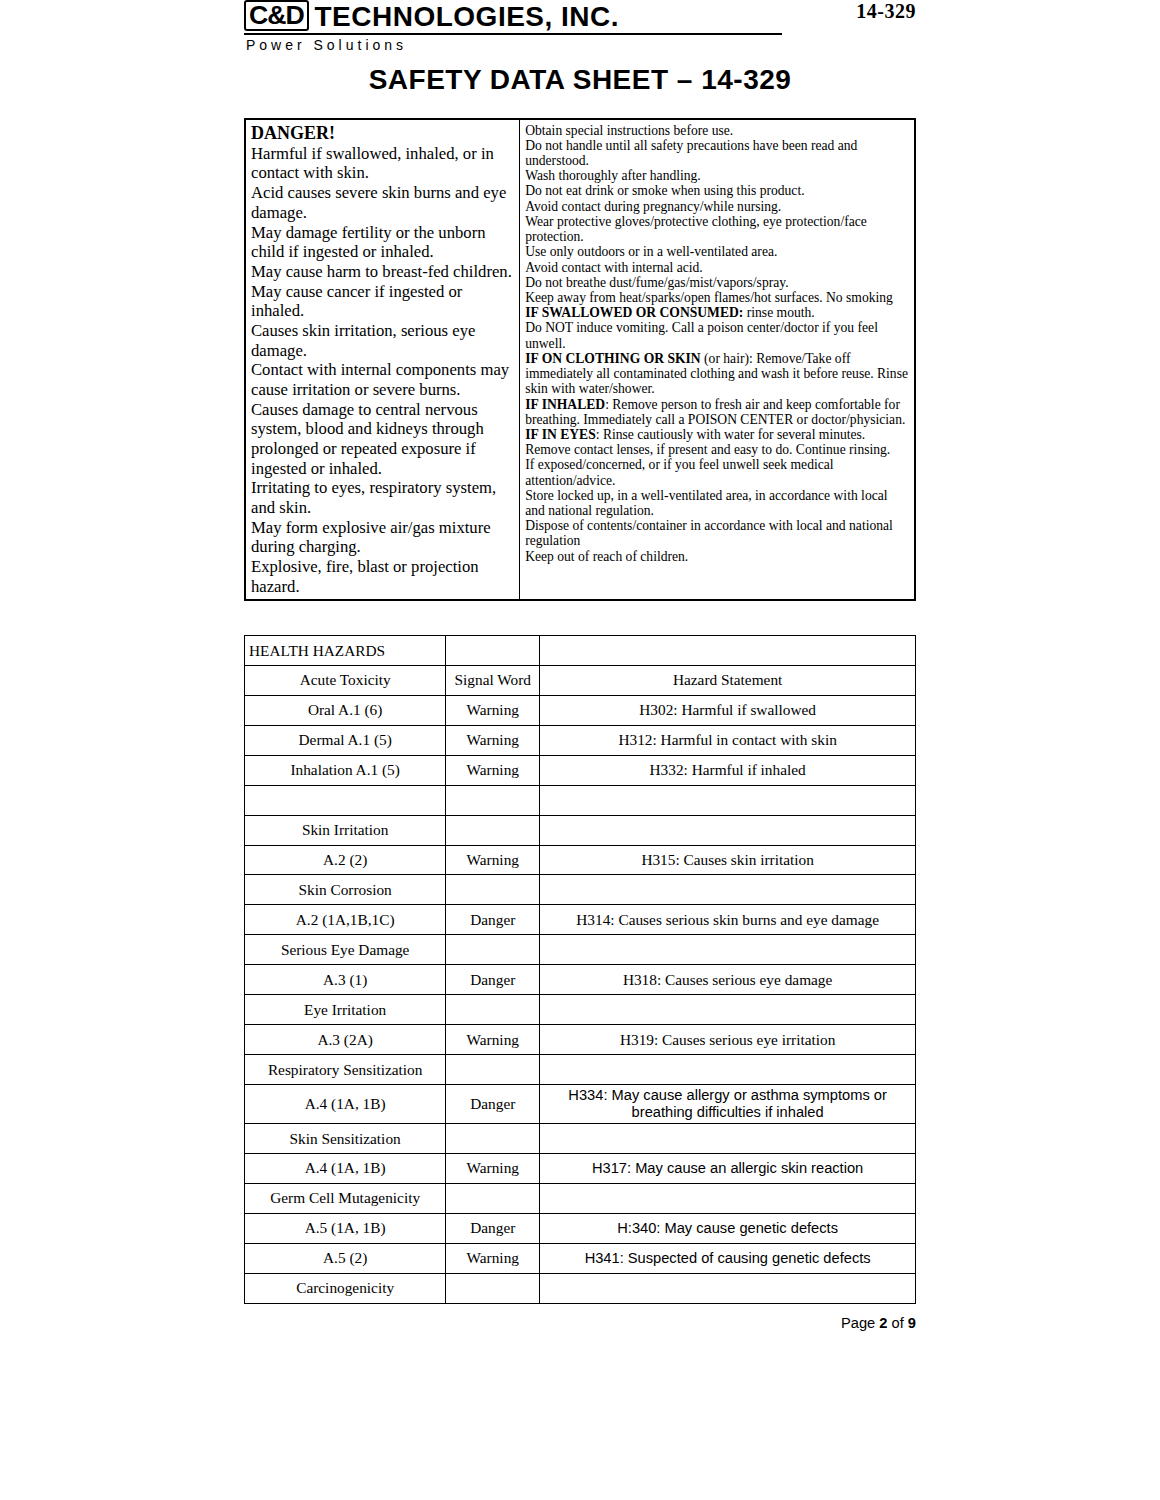14-329
C&D TECHNOLOGIES, INC.
Power Solutions
SAFETY DATA SHEET – 14-329
| DANGER! Harmful if swallowed, inhaled, or in contact with skin. Acid causes severe skin burns and eye damage. May damage fertility or the unborn child if ingested or inhaled. May cause harm to breast-fed children. May cause cancer if ingested or inhaled. Causes skin irritation, serious eye damage. Contact with internal components may cause irritation or severe burns. Causes damage to central nervous system, blood and kidneys through prolonged or repeated exposure if ingested or inhaled. Irritating to eyes, respiratory system, and skin. May form explosive air/gas mixture during charging. Explosive, fire, blast or projection hazard. | Obtain special instructions before use. Do not handle until all safety precautions have been read and understood. Wash thoroughly after handling. Do not eat drink or smoke when using this product. Avoid contact during pregnancy/while nursing. Wear protective gloves/protective clothing, eye protection/face protection. Use only outdoors or in a well-ventilated area. Avoid contact with internal acid. Do not breathe dust/fume/gas/mist/vapors/spray. Keep away from heat/sparks/open flames/hot surfaces. No smoking IF SWALLOWED OR CONSUMED: rinse mouth. Do NOT induce vomiting. Call a poison center/doctor if you feel unwell. IF ON CLOTHING OR SKIN (or hair): Remove/Take off immediately all contaminated clothing and wash it before reuse. Rinse skin with water/shower. IF INHALED : Remove person to fresh air and keep comfortable for breathing. Immediately call a POISON CENTER or doctor/physician. IF IN EYES : Rinse cautiously with water for several minutes. Remove contact lenses, if present and easy to do. Continue rinsing. If exposed/concerned, or if you feel unwell seek medical attention/advice. Store locked up, in a well-ventilated area, in accordance with local and national regulation. Dispose of contents/container in accordance with local and national regulation Keep out of reach of children. |
| HEALTH HAZARDS | | |
| Acute Toxicity | Signal Word | Hazard Statement |
| Oral A.1 (6) | Warning | H302: Harmful if swallowed |
| Dermal A.1 (5) | Warning | H312: Harmful in contact with skin |
| Inhalation A.1 (5) | Warning | H332: Harmful if inhaled |
| Skin Irritation | | |
| A.2 (2) | Warning | H315: Causes skin irritation |
| Skin Corrosion | | |
| A.2 (1A,1B,1C) | Danger | H314: Causes serious skin burns and eye damage |
| Serious Eye Damage | | |
| A.3 (1) | Danger | H318: Causes serious eye damage |
| Eye Irritation | | |
| A.3 (2A) | Warning | H319: Causes serious eye irritation |
| Respiratory Sensitization | | |
| A.4 (1A, 1B) | Danger | H334: May cause allergy or asthma symptoms or breathing difficulties if inhaled |
| Skin Sensitization | | |
| A.4 (1A, 1B) | Warning | H317: May cause an allergic skin reaction |
| Germ Cell Mutagenicity | | |
| A.5 (1A, 1B) | Danger | H:340: May cause genetic defects |
| A.5 (2) | Warning | H341: Suspected of causing genetic defects |
| Carcinogenicity | | |
Page 2 of 9